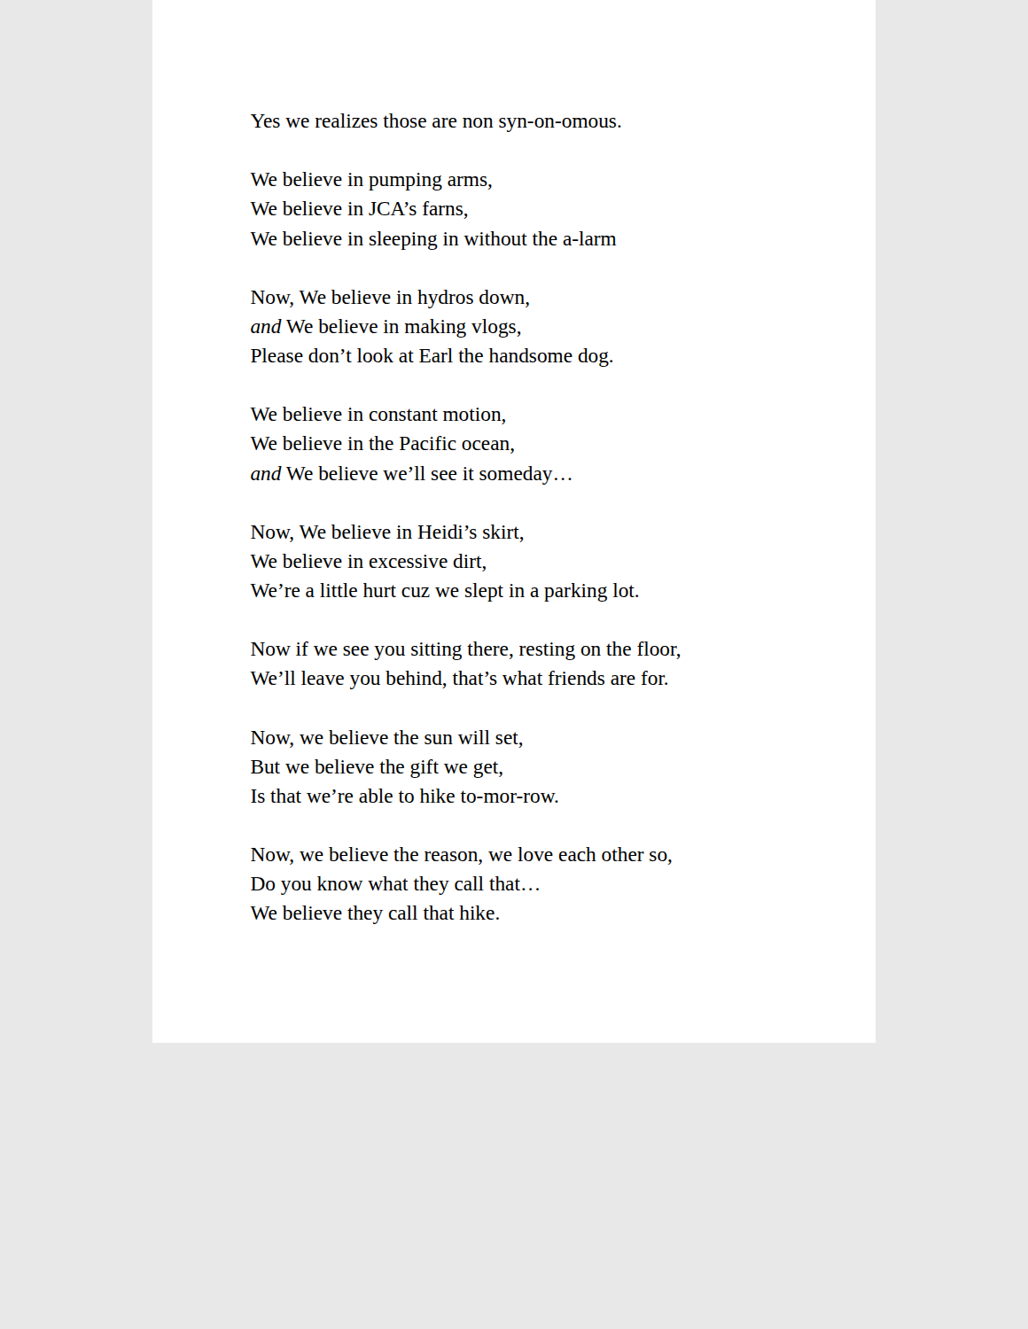Yes we realizes those are non syn-on-omous.
We believe in pumping arms,
We believe in JCA’s farns,
We believe in sleeping in without the a-larm
Now, We believe in hydros down,
and We believe in making vlogs,
Please don’t look at Earl the handsome dog.
We believe in constant motion,
We believe in the Pacific ocean,
and We believe we’ll see it someday…
Now, We believe in Heidi’s skirt,
We believe in excessive dirt,
We’re a little hurt cuz we slept in a parking lot.
Now if we see you sitting there, resting on the floor,
We’ll leave you behind, that’s what friends are for.
Now, we believe the sun will set,
But we believe the gift we get,
Is that we’re able to hike to-mor-row.
Now, we believe the reason, we love each other so,
Do you know what they call that…
We believe they call that hike.